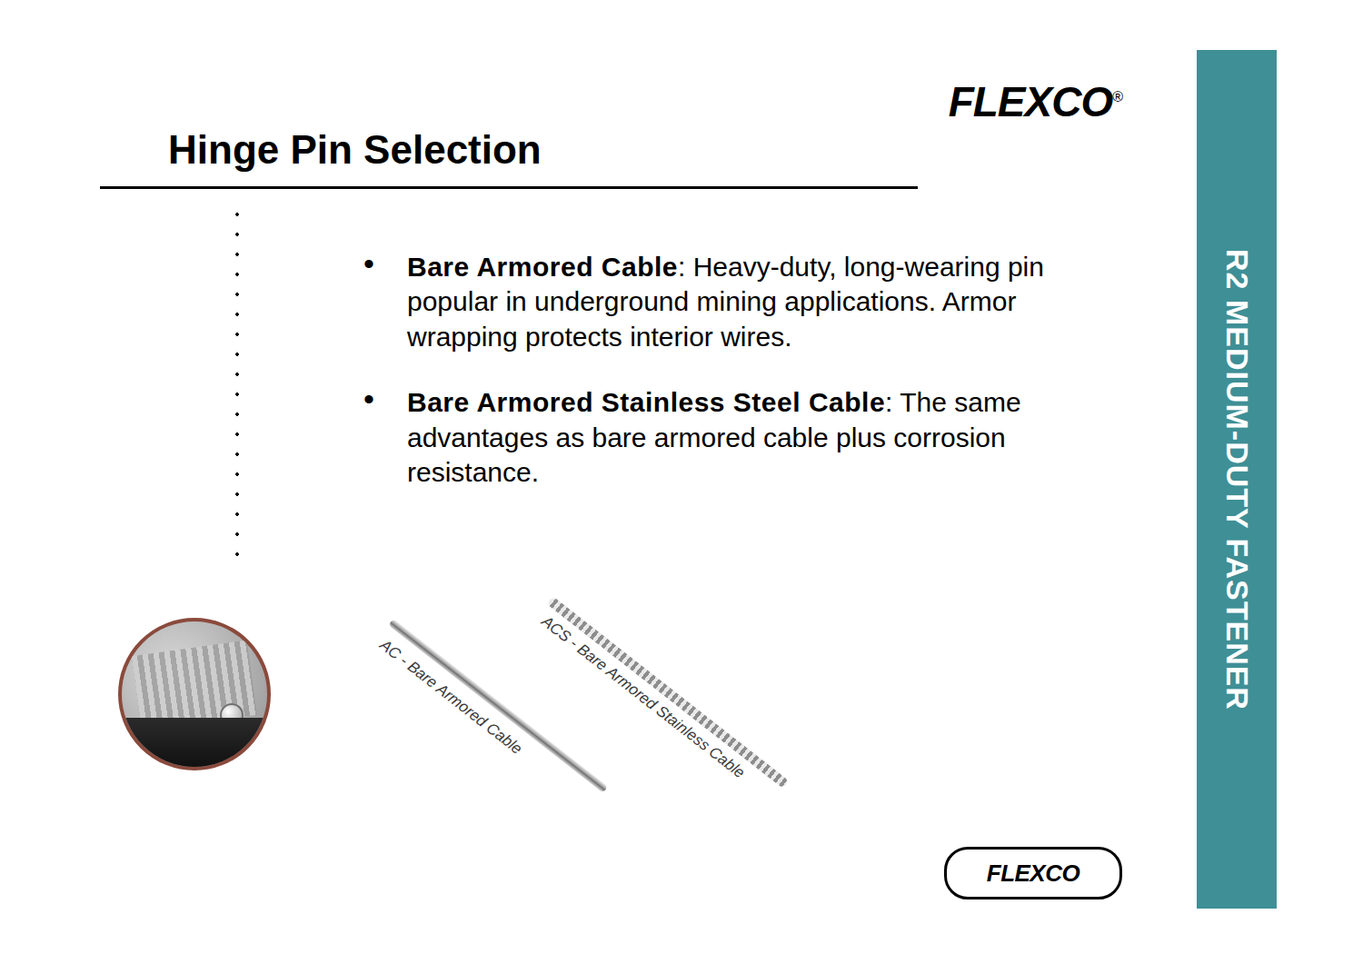R2 MEDIUM-DUTY FASTENER
FLEXCO®
Hinge Pin Selection
Bare Armored Cable: Heavy-duty, long-wearing pin popular in underground mining applications. Armor wrapping protects interior wires.
Bare Armored Stainless Steel Cable: The same advantages as bare armored cable plus corrosion resistance.
AC - Bare Armored Cable
ACS - Bare Armored Stainless Cable
FLEXCO